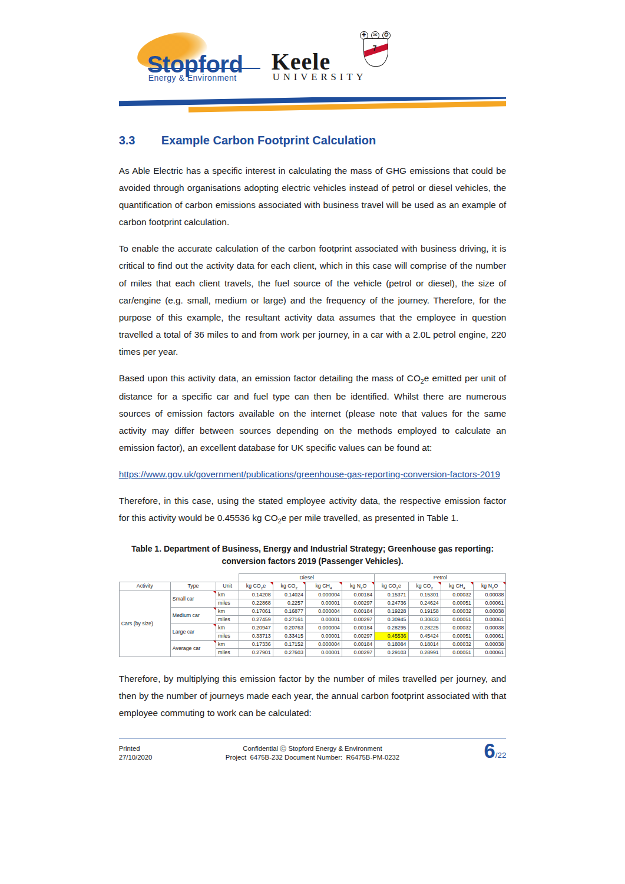Stopford
Energy & Environment
Keele
UNIVERSITY
✚✉✪
7
3.3 Example Carbon Footprint Calculation
As Able Electric has a specific interest in calculating the mass of GHG emissions that could be avoided through organisations adopting electric vehicles instead of petrol or diesel vehicles, the quantification of carbon emissions associated with business travel will be used as an example of carbon footprint calculation.
To enable the accurate calculation of the carbon footprint associated with business driving, it is critical to find out the activity data for each client, which in this case will comprise of the number of miles that each client travels, the fuel source of the vehicle (petrol or diesel), the size of car/engine (e.g. small, medium or large) and the frequency of the journey. Therefore, for the purpose of this example, the resultant activity data assumes that the employee in question travelled a total of 36 miles to and from work per journey, in a car with a 2.0L petrol engine, 220 times per year.
Based upon this activity data, an emission factor detailing the mass of CO2e emitted per unit of distance for a specific car and fuel type can then be identified. Whilst there are numerous sources of emission factors available on the internet (please note that values for the same activity may differ between sources depending on the methods employed to calculate an emission factor), an excellent database for UK specific values can be found at:
https://www.gov.uk/government/publications/greenhouse-gas-reporting-conversion-factors-2019
Therefore, in this case, using the stated employee activity data, the respective emission factor for this activity would be 0.45536 kg CO2e per mile travelled, as presented in Table 1.
Table 1. Department of Business, Energy and Industrial Strategy; Greenhouse gas reporting:
conversion factors 2019 (Passenger Vehicles).
| | | | Diesel | Petrol |
| --- | --- | --- | --- | --- |
| Activity | Type | Unit | kg CO 2 e | kg CO 2 | kg CH 4 | kg N 2 O | kg CO 2 e | kg CO 2 | kg CH 4 | kg N 2 O |
| Cars (by size) | Small car | km | 0.14208 | 0.14024 | 0.000004 | 0.00184 | 0.15371 | 0.15301 | 0.00032 | 0.00038 |
| miles | 0.22868 | 0.2257 | 0.00001 | 0.00297 | 0.24736 | 0.24624 | 0.00051 | 0.00061 |
| Medium car | km | 0.17061 | 0.16877 | 0.000004 | 0.00184 | 0.19228 | 0.19158 | 0.00032 | 0.00038 |
| miles | 0.27459 | 0.27161 | 0.00001 | 0.00297 | 0.30945 | 0.30833 | 0.00051 | 0.00061 |
| Large car | km | 0.20947 | 0.20763 | 0.000004 | 0.00184 | 0.28295 | 0.28225 | 0.00032 | 0.00038 |
| miles | 0.33713 | 0.33415 | 0.00001 | 0.00297 | 0.45536 | 0.45424 | 0.00051 | 0.00061 |
| Average car | km | 0.17336 | 0.17152 | 0.000004 | 0.00184 | 0.18084 | 0.18014 | 0.00032 | 0.00038 |
| miles | 0.27901 | 0.27603 | 0.00001 | 0.00297 | 0.29103 | 0.28991 | 0.00051 | 0.00061 |
Therefore, by multiplying this emission factor by the number of miles travelled per journey, and then by the number of journeys made each year, the annual carbon footprint associated with that employee commuting to work can be calculated:
Printed
27/10/2020
Confidential Ⓒ Stopford Energy & Environment
Project 6475B-232 Document Number: R6475B-PM-0232
6/22